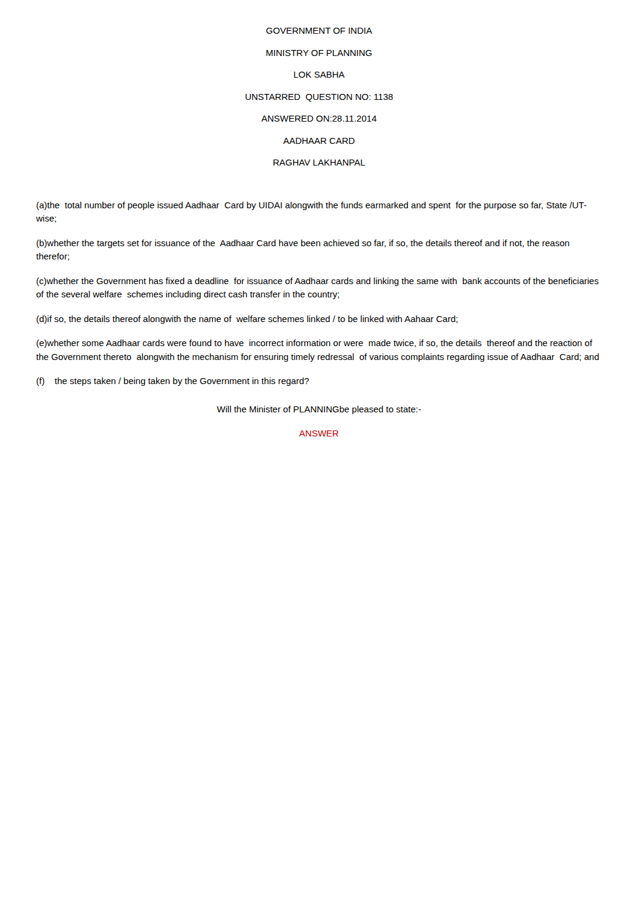GOVERNMENT OF INDIA
MINISTRY OF PLANNING
LOK SABHA
UNSTARRED QUESTION NO: 1138
ANSWERED ON:28.11.2014
AADHAAR CARD
RAGHAV LAKHANPAL
(a)the total number of people issued Aadhaar Card by UIDAI alongwith the funds earmarked and spent for the purpose so far, State /UT-wise;
(b)whether the targets set for issuance of the Aadhaar Card have been achieved so far, if so, the details thereof and if not, the reason therefor;
(c)whether the Government has fixed a deadline for issuance of Aadhaar cards and linking the same with bank accounts of the beneficiaries of the several welfare schemes including direct cash transfer in the country;
(d)if so, the details thereof alongwith the name of welfare schemes linked / to be linked with Aahaar Card;
(e)whether some Aadhaar cards were found to have incorrect information or were made twice, if so, the details thereof and the reaction of the Government thereto alongwith the mechanism for ensuring timely redressal of various complaints regarding issue of Aadhaar Card; and
(f) the steps taken / being taken by the Government in this regard?
Will the Minister of PLANNINGbe pleased to state:-
ANSWER